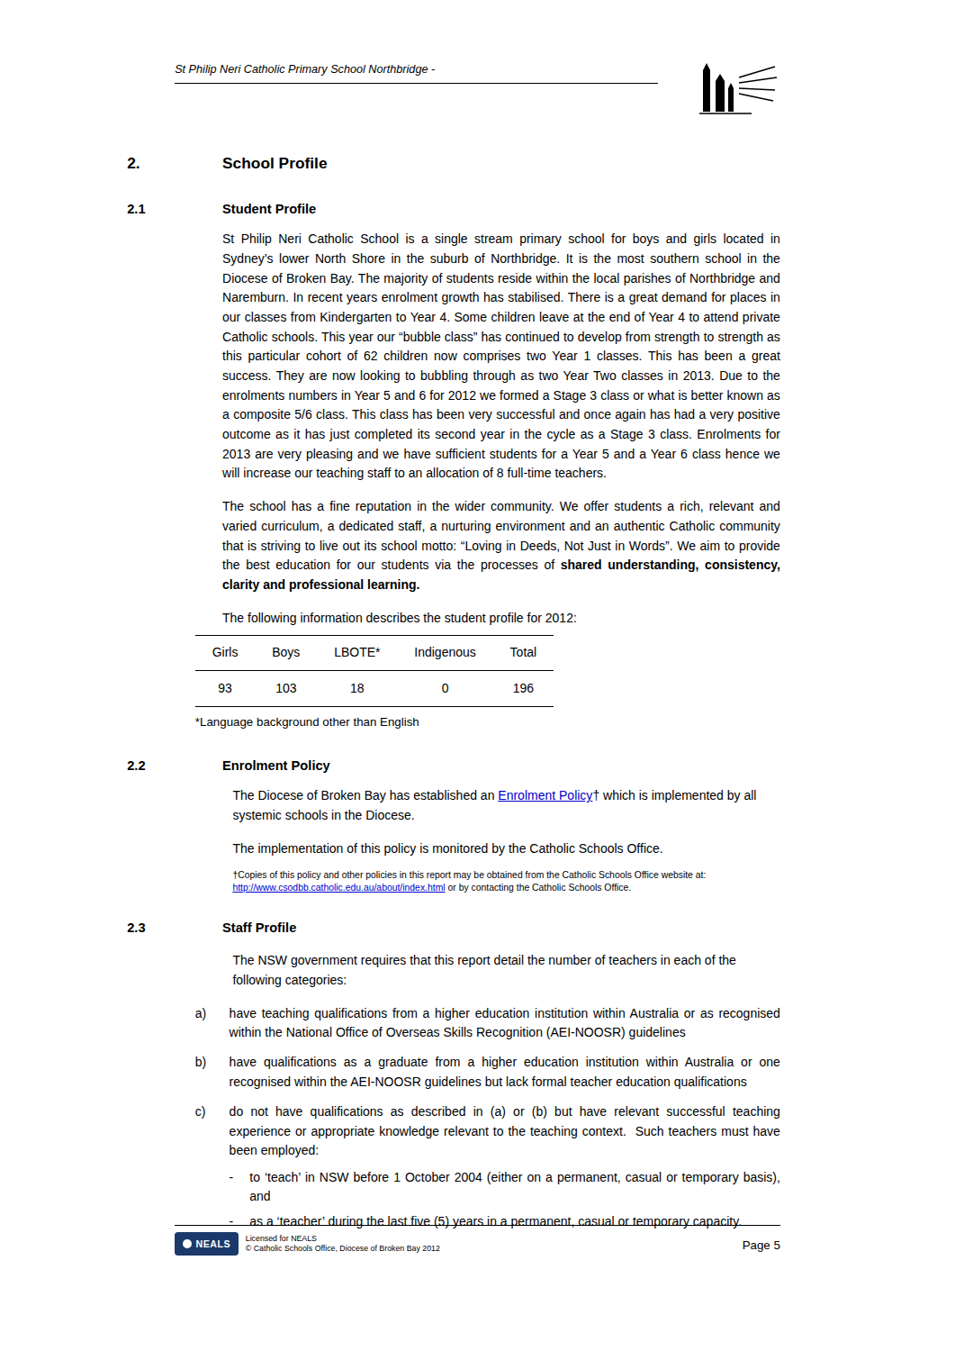St Philip Neri Catholic Primary School Northbridge -
School crest
2. School Profile
2.1 Student Profile
St Philip Neri Catholic School is a single stream primary school for boys and girls located in Sydney’s lower North Shore in the suburb of Northbridge. It is the most southern school in the Diocese of Broken Bay. The majority of students reside within the local parishes of Northbridge and Naremburn. In recent years enrolment growth has stabilised. There is a great demand for places in our classes from Kindergarten to Year 4. Some children leave at the end of Year 4 to attend private Catholic schools. This year our “bubble class” has continued to develop from strength to strength as this particular cohort of 62 children now comprises two Year 1 classes. This has been a great success. They are now looking to bubbling through as two Year Two classes in 2013. Due to the enrolments numbers in Year 5 and 6 for 2012 we formed a Stage 3 class or what is better known as a composite 5/6 class. This class has been very successful and once again has had a very positive outcome as it has just completed its second year in the cycle as a Stage 3 class. Enrolments for 2013 are very pleasing and we have sufficient students for a Year 5 and a Year 6 class hence we will increase our teaching staff to an allocation of 8 full-time teachers.
The school has a fine reputation in the wider community. We offer students a rich, relevant and varied curriculum, a dedicated staff, a nurturing environment and an authentic Catholic community that is striving to live out its school motto: “Loving in Deeds, Not Just in Words”. We aim to provide the best education for our students via the processes of shared understanding, consistency, clarity and professional learning.
The following information describes the student profile for 2012:
| Girls | Boys | LBOTE* | Indigenous | Total |
| --- | --- | --- | --- | --- |
| 93 | 103 | 18 | 0 | 196 |
*Language background other than English
2.2 Enrolment Policy
The Diocese of Broken Bay has established an Enrolment Policy† which is implemented by all systemic schools in the Diocese.
The implementation of this policy is monitored by the Catholic Schools Office.
†Copies of this policy and other policies in this report may be obtained from the Catholic Schools Office website at:
http://www.csodbb.catholic.edu.au/about/index.html or by contacting the Catholic Schools Office.
2.3 Staff Profile
The NSW government requires that this report detail the number of teachers in each of the following categories:
a) have teaching qualifications from a higher education institution within Australia or as recognised within the National Office of Overseas Skills Recognition (AEI-NOOSR) guidelines
b) have qualifications as a graduate from a higher education institution within Australia or one recognised within the AEI-NOOSR guidelines but lack formal teacher education qualifications
c) do not have qualifications as described in (a) or (b) but have relevant successful teaching experience or appropriate knowledge relevant to the teaching context. Such teachers must have been employed:
to ‘teach’ in NSW before 1 October 2004 (either on a permanent, casual or temporary basis), and
as a ‘teacher’ during the last five (5) years in a permanent, casual or temporary capacity.
NEALS Licensed for NEALS
© Catholic Schools Office, Diocese of Broken Bay 2012
Page 5